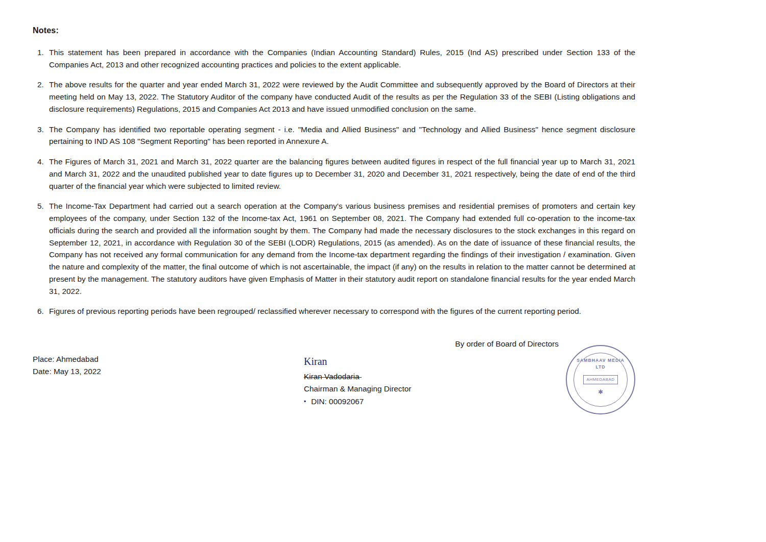Notes:
This statement has been prepared in accordance with the Companies (Indian Accounting Standard) Rules, 2015 (Ind AS) prescribed under Section 133 of the Companies Act, 2013 and other recognized accounting practices and policies to the extent applicable.
The above results for the quarter and year ended March 31, 2022 were reviewed by the Audit Committee and subsequently approved by the Board of Directors at their meeting held on May 13, 2022. The Statutory Auditor of the company have conducted Audit of the results as per the Regulation 33 of the SEBI (Listing obligations and disclosure requirements) Regulations, 2015 and Companies Act 2013 and have issued unmodified conclusion on the same.
The Company has identified two reportable operating segment - i.e. "Media and Allied Business" and "Technology and Allied Business" hence segment disclosure pertaining to IND AS 108 "Segment Reporting" has been reported in Annexure A.
The Figures of March 31, 2021 and March 31, 2022 quarter are the balancing figures between audited figures in respect of the full financial year up to March 31, 2021 and March 31, 2022 and the unaudited published year to date figures up to December 31, 2020 and December 31, 2021 respectively, being the date of end of the third quarter of the financial year which were subjected to limited review.
The Income-Tax Department had carried out a search operation at the Company's various business premises and residential premises of promoters and certain key employees of the company, under Section 132 of the Income-tax Act, 1961 on September 08, 2021. The Company had extended full co-operation to the income-tax officials during the search and provided all the information sought by them. The Company had made the necessary disclosures to the stock exchanges in this regard on September 12, 2021, in accordance with Regulation 30 of the SEBI (LODR) Regulations, 2015 (as amended). As on the date of issuance of these financial results, the Company has not received any formal communication for any demand from the Income-tax department regarding the findings of their investigation / examination. Given the nature and complexity of the matter, the final outcome of which is not ascertainable, the impact (if any) on the results in relation to the matter cannot be determined at present by the management. The statutory auditors have given Emphasis of Matter in their statutory audit report on standalone financial results for the year ended March 31, 2022.
Figures of previous reporting periods have been regrouped/ reclassified wherever necessary to correspond with the figures of the current reporting period.
By order of Board of Directors
| Place: Ahmedabad Date: May 13, 2022 | Kiran Kiran Vadodaria Chairman & Managing Director DIN: 00092067 |
SAMBHAAV MEDIA LTD
AHMEDABAD
✱